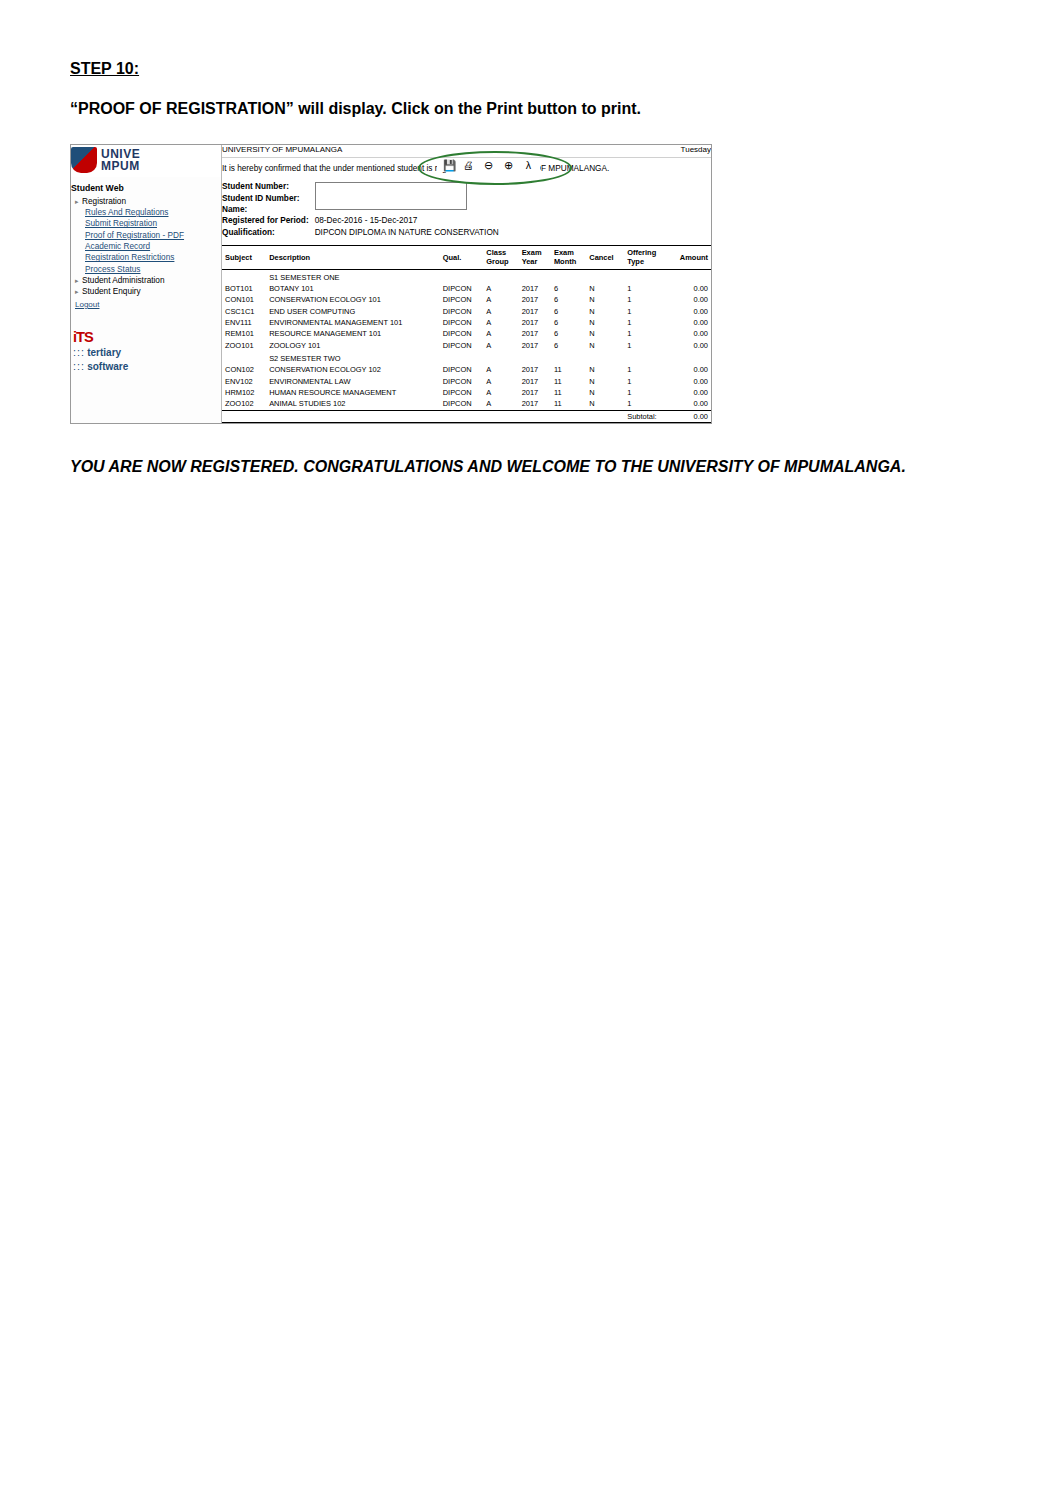STEP 10:
“PROOF OF REGISTRATION” will display. Click on the Print button to print.
| UNIVE MPUM Student Web Registration Rules And Regulations Submit Registration Proof of Registration - PDF Academic Record Registration Restrictions Process Status Student Administration Student Enquiry Logout iTS ::: tertiary ::: software | UNIVERSITY OF MPUMALANGA Tuesday 💾 🖨 ⊖ ⊕ λ It is hereby confirmed that the under mentioned student is registered at UNIVERSITY OF MPUMALANGA. / Student Number: / / / Student ID Number: / / Name: / / Registered for Period: / 08-Dec-2016 - 15-Dec-2017 / / Qualification: / DIPCON DIPLOMA IN NATURE CONSERVATION / / Subject / Description / Qual. / Class Group / Exam Year / Exam Month / Cancel / Offering Type / Amount / / --- / --- / --- / --- / --- / --- / --- / --- / --- / / / S1 SEMESTER ONE / / / / / / / / / BOT101 / BOTANY 101 / DIPCON / A / 2017 / 6 / N / 1 / 0.00 / / CON101 / CONSERVATION ECOLOGY 101 / DIPCON / A / 2017 / 6 / N / 1 / 0.00 / / CSC1C1 / END USER COMPUTING / DIPCON / A / 2017 / 6 / N / 1 / 0.00 / / ENV111 / ENVIRONMENTAL MANAGEMENT 101 / DIPCON / A / 2017 / 6 / N / 1 / 0.00 / / REM101 / RESOURCE MANAGEMENT 101 / DIPCON / A / 2017 / 6 / N / 1 / 0.00 / / ZOO101 / ZOOLOGY 101 / DIPCON / A / 2017 / 6 / N / 1 / 0.00 / / / S2 SEMESTER TWO / / / / / / / / / CON102 / CONSERVATION ECOLOGY 102 / DIPCON / A / 2017 / 11 / N / 1 / 0.00 / / ENV102 / ENVIRONMENTAL LAW / DIPCON / A / 2017 / 11 / N / 1 / 0.00 / / HRM102 / HUMAN RESOURCE MANAGEMENT / DIPCON / A / 2017 / 11 / N / 1 / 0.00 / / ZOO102 / ANIMAL STUDIES 102 / DIPCON / A / 2017 / 11 / N / 1 / 0.00 / / / Subtotal: / 0.00 / |
YOU ARE NOW REGISTERED. CONGRATULATIONS AND WELCOME TO THE UNIVERSITY OF MPUMALANGA.